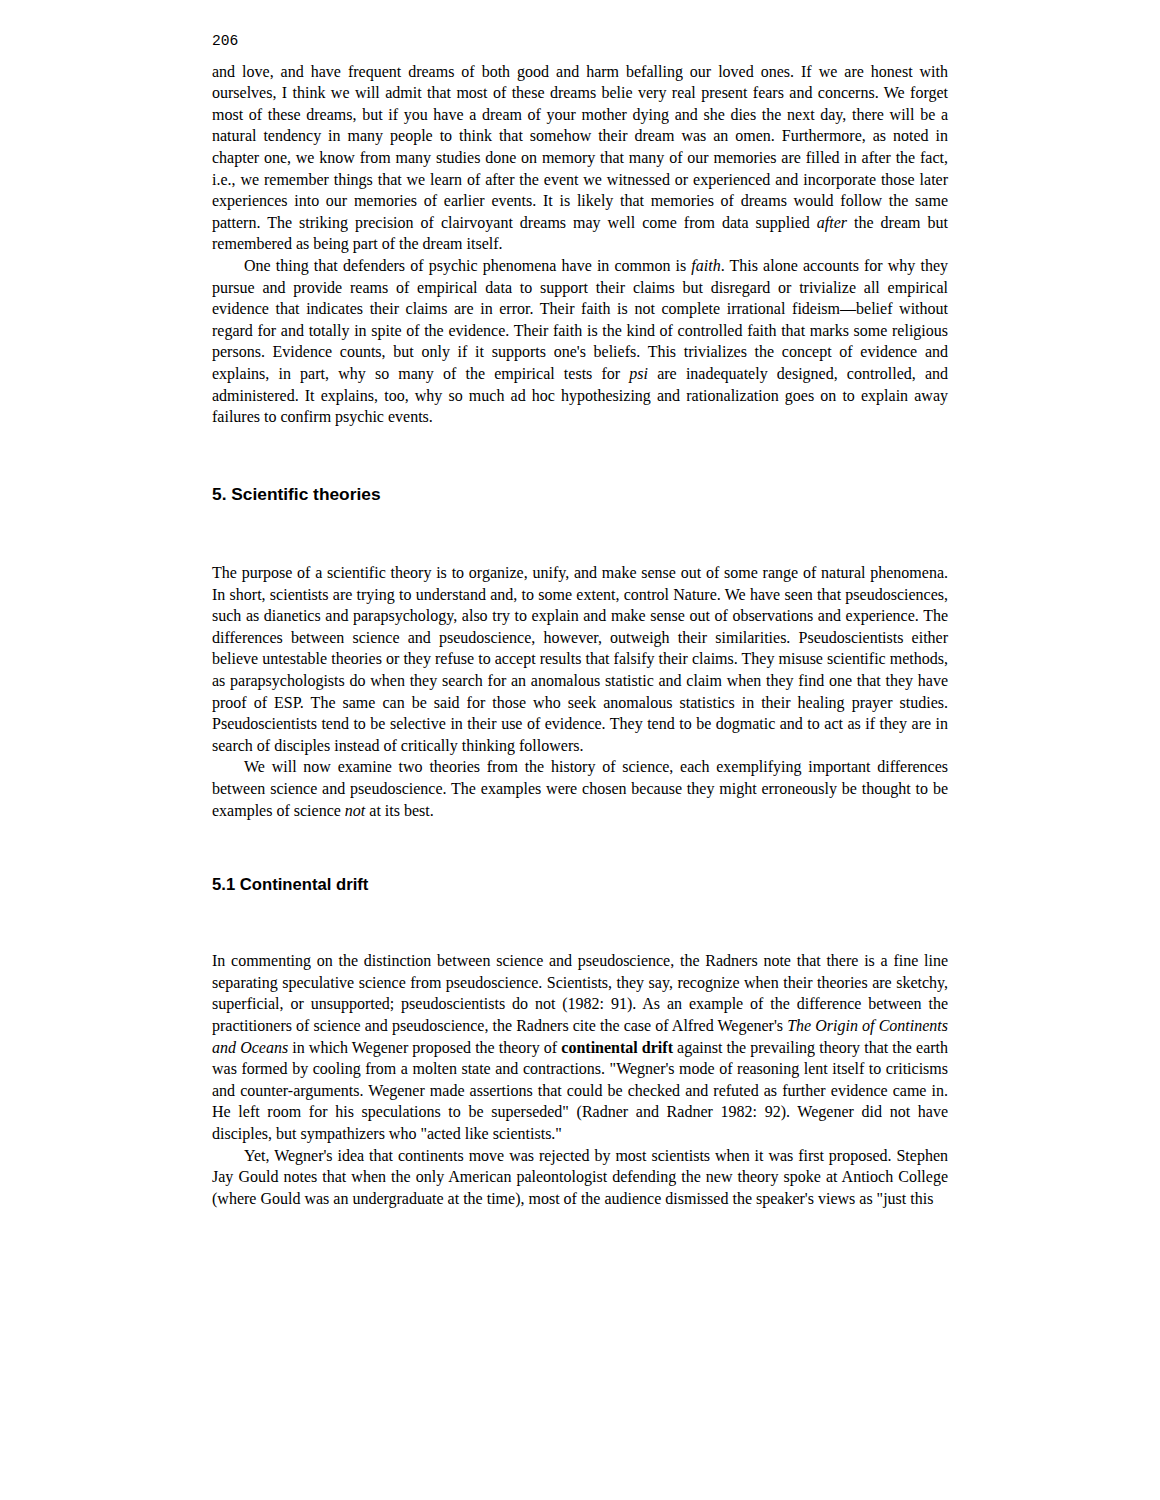206
and love, and have frequent dreams of both good and harm befalling our loved ones. If we are honest with ourselves, I think we will admit that most of these dreams belie very real present fears and concerns. We forget most of these dreams, but if you have a dream of your mother dying and she dies the next day, there will be a natural tendency in many people to think that somehow their dream was an omen. Furthermore, as noted in chapter one, we know from many studies done on memory that many of our memories are filled in after the fact, i.e., we remember things that we learn of after the event we witnessed or experienced and incorporate those later experiences into our memories of earlier events. It is likely that memories of dreams would follow the same pattern. The striking precision of clairvoyant dreams may well come from data supplied after the dream but remembered as being part of the dream itself.
One thing that defenders of psychic phenomena have in common is faith. This alone accounts for why they pursue and provide reams of empirical data to support their claims but disregard or trivialize all empirical evidence that indicates their claims are in error. Their faith is not complete irrational fideism—belief without regard for and totally in spite of the evidence. Their faith is the kind of controlled faith that marks some religious persons. Evidence counts, but only if it supports one's beliefs. This trivializes the concept of evidence and explains, in part, why so many of the empirical tests for psi are inadequately designed, controlled, and administered. It explains, too, why so much ad hoc hypothesizing and rationalization goes on to explain away failures to confirm psychic events.
5. Scientific theories
The purpose of a scientific theory is to organize, unify, and make sense out of some range of natural phenomena. In short, scientists are trying to understand and, to some extent, control Nature. We have seen that pseudosciences, such as dianetics and parapsychology, also try to explain and make sense out of observations and experience. The differences between science and pseudoscience, however, outweigh their similarities. Pseudoscientists either believe untestable theories or they refuse to accept results that falsify their claims. They misuse scientific methods, as parapsychologists do when they search for an anomalous statistic and claim when they find one that they have proof of ESP. The same can be said for those who seek anomalous statistics in their healing prayer studies. Pseudoscientists tend to be selective in their use of evidence. They tend to be dogmatic and to act as if they are in search of disciples instead of critically thinking followers.
We will now examine two theories from the history of science, each exemplifying important differences between science and pseudoscience. The examples were chosen because they might erroneously be thought to be examples of science not at its best.
5.1 Continental drift
In commenting on the distinction between science and pseudoscience, the Radners note that there is a fine line separating speculative science from pseudoscience. Scientists, they say, recognize when their theories are sketchy, superficial, or unsupported; pseudoscientists do not (1982: 91). As an example of the difference between the practitioners of science and pseudoscience, the Radners cite the case of Alfred Wegener's The Origin of Continents and Oceans in which Wegener proposed the theory of continental drift against the prevailing theory that the earth was formed by cooling from a molten state and contractions. "Wegner's mode of reasoning lent itself to criticisms and counter-arguments. Wegener made assertions that could be checked and refuted as further evidence came in. He left room for his speculations to be superseded" (Radner and Radner 1982: 92). Wegener did not have disciples, but sympathizers who "acted like scientists."
Yet, Wegner's idea that continents move was rejected by most scientists when it was first proposed. Stephen Jay Gould notes that when the only American paleontologist defending the new theory spoke at Antioch College (where Gould was an undergraduate at the time), most of the audience dismissed the speaker's views as "just this